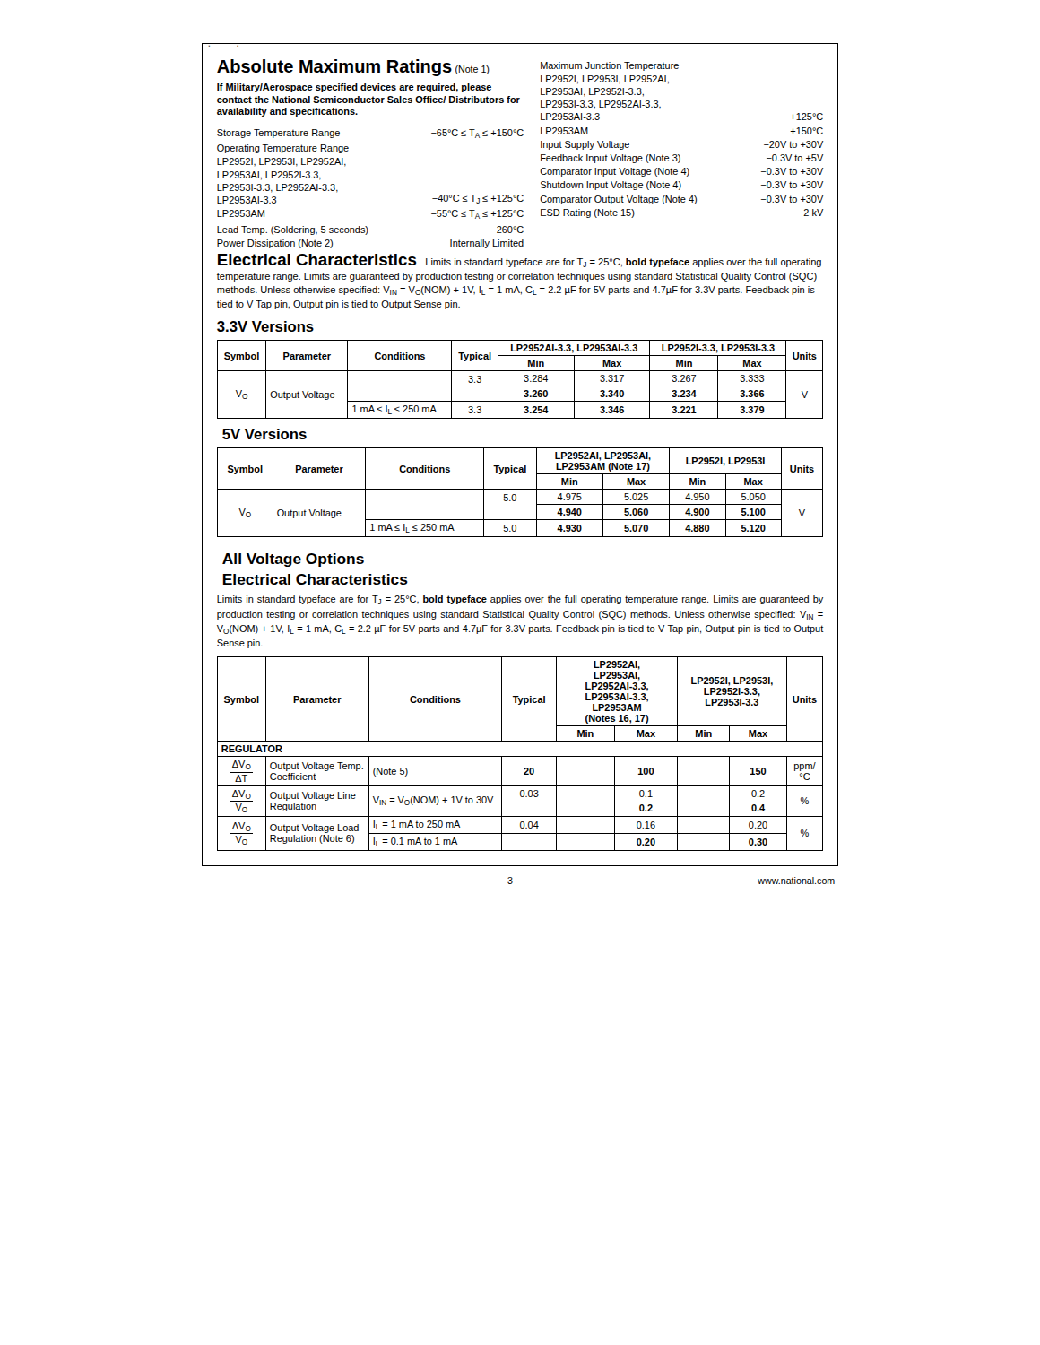..
Absolute Maximum Ratings
(Note 1)
If Military/Aerospace specified devices are required, please contact the National Semiconductor Sales Office/ Distributors for availability and specifications.
| Storage Temperature Range | −65°C ≤ T A ≤ +150°C |
| Operating Temperature Range | |
| LP2952I, LP2953I, LP2952AI, LP2953AI, LP2952I-3.3, LP2953I-3.3, LP2952AI-3.3, LP2953AI-3.3 | −40°C ≤ T J ≤ +125°C |
| LP2953AM | −55°C ≤ T A ≤ +125°C |
| Lead Temp. (Soldering, 5 seconds) | 260°C |
| Power Dissipation (Note 2) | Internally Limited |
| Maximum Junction Temperature | |
| LP2952I, LP2953I, LP2952AI, LP2953AI, LP2952I-3.3, LP2953I-3.3, LP2952AI-3.3, LP2953AI-3.3 | +125°C |
| LP2953AM | +150°C |
| Input Supply Voltage | −20V to +30V |
| Feedback Input Voltage (Note 3) | −0.3V to +5V |
| Comparator Input Voltage (Note 4) | −0.3V to +30V |
| Shutdown Input Voltage (Note 4) | −0.3V to +30V |
| Comparator Output Voltage (Note 4) | −0.3V to +30V |
| ESD Rating (Note 15) | 2 kV |
Electrical Characteristics
Limits in standard typeface are for TJ = 25°C, bold typeface applies over the full operating temperature range. Limits are guaranteed by production testing or correlation techniques using standard Statistical Quality Control (SQC) methods. Unless otherwise specified: VIN = VO(NOM) + 1V, IL = 1 mA, CL = 2.2 µF for 5V parts and 4.7µF for 3.3V parts. Feedback pin is tied to V Tap pin, Output pin is tied to Output Sense pin.
3.3V Versions
| Symbol | Parameter | Conditions | Typical | LP2952AI-3.3, LP2953AI-3.3 | LP2952I-3.3, LP2953I-3.3 | Units |
| --- | --- | --- | --- | --- | --- | --- |
| Min | Max | Min | Max |
| V O | Output Voltage | | 3.3 | 3.284 | 3.317 | 3.267 | 3.333 | V |
| | | 3.260 | 3.340 | 3.234 | 3.366 |
| 1 mA ≤ I L ≤ 250 mA | 3.3 | 3.254 | 3.346 | 3.221 | 3.379 |
5V Versions
| Symbol | Parameter | Conditions | Typical | LP2952AI, LP2953AI, LP2953AM (Note 17) | LP2952I, LP2953I | Units |
| --- | --- | --- | --- | --- | --- | --- |
| Min | Max | Min | Max |
| V O | Output Voltage | | 5.0 | 4.975 | 5.025 | 4.950 | 5.050 | V |
| | | 4.940 | 5.060 | 4.900 | 5.100 |
| 1 mA ≤ I L ≤ 250 mA | 5.0 | 4.930 | 5.070 | 4.880 | 5.120 |
All Voltage Options
Electrical Characteristics
Limits in standard typeface are for TJ = 25°C, bold typeface applies over the full operating temperature range. Limits are guaranteed by production testing or correlation techniques using standard Statistical Quality Control (SQC) methods. Unless otherwise specified: VIN = VO(NOM) + 1V, IL = 1 mA, CL = 2.2 µF for 5V parts and 4.7µF for 3.3V parts. Feedback pin is tied to V Tap pin, Output pin is tied to Output Sense pin.
| Symbol | Parameter | Conditions | Typical | LP2952AI, LP2953AI, LP2952AI-3.3, LP2953AI-3.3, LP2953AM (Notes 16, 17) | LP2952I, LP2953I, LP2952I-3.3, LP2953I-3.3 | Units |
| --- | --- | --- | --- | --- | --- | --- |
| Min | Max | Min | Max |
| REGULATOR |
| ΔV O ΔT | Output Voltage Temp. Coefficient | (Note 5) | 20 | | 100 | | 150 | ppm/°C |
| ΔV O V O | Output Voltage Line Regulation | V IN = V O (NOM) + 1V to 30V | 0.03 | | 0.1 | | 0.2 | % |
| | | 0.2 | | 0.4 |
| ΔV O V O | Output Voltage Load Regulation (Note 6) | I L = 1 mA to 250 mA | 0.04 | | 0.16 | | 0.20 | % |
| I L = 0.1 mA to 1 mA | | | 0.20 | | 0.30 |
3 www.national.com